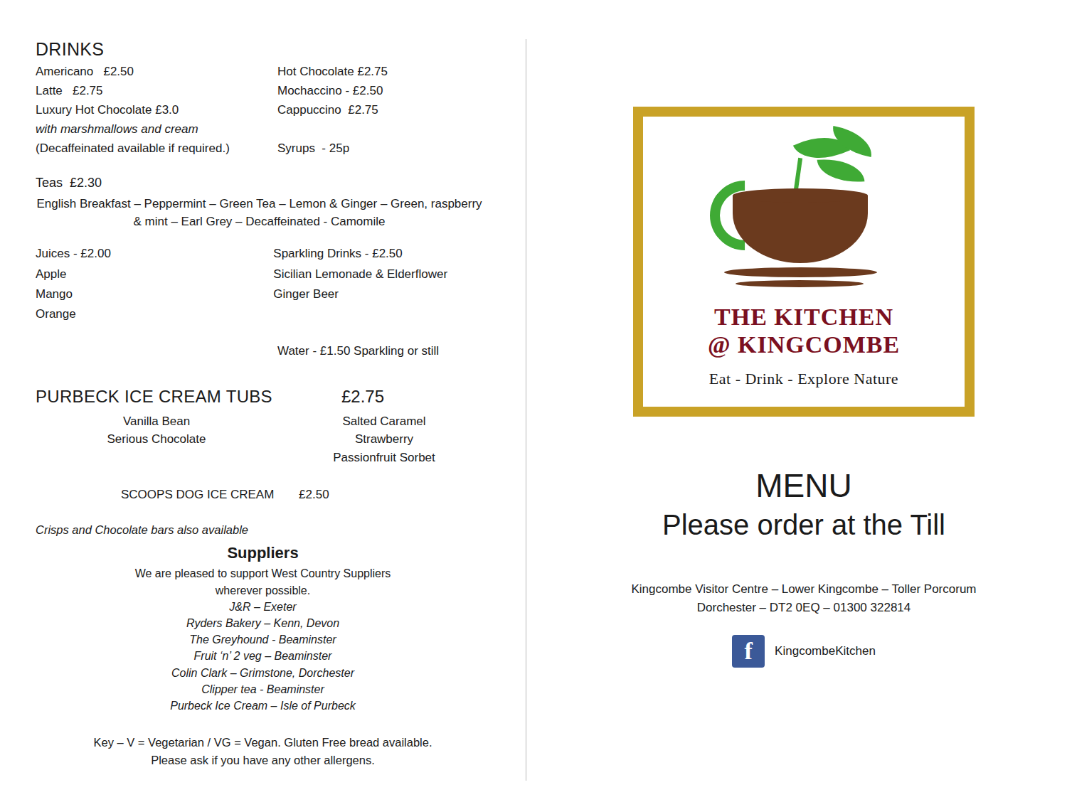DRINKS
Americano £2.50
Latte £2.75
Luxury Hot Chocolate £3.0
with marshmallows and cream
(Decaffeinated available if required.)
Hot Chocolate £2.75
Mochaccino - £2.50
Cappuccino £2.75
Syrups - 25p
Teas £2.30
English Breakfast – Peppermint – Green Tea – Lemon & Ginger – Green, raspberry & mint – Earl Grey – Decaffeinated - Camomile
Juices - £2.00
Apple
Mango
Orange
Sparkling Drinks - £2.50
Sicilian Lemonade & Elderflower
Ginger Beer
Water - £1.50 Sparkling or still
PURBECK ICE CREAM TUBS £2.75
Vanilla Bean
Serious Chocolate
Salted Caramel
Strawberry
Passionfruit Sorbet
SCOOPS DOG ICE CREAM £2.50
Crisps and Chocolate bars also available
Suppliers
We are pleased to support West Country Suppliers
wherever possible.
J&R – Exeter
Ryders Bakery – Kenn, Devon
The Greyhound - Beaminster
Fruit ‘n’ 2 veg – Beaminster
Colin Clark – Grimstone, Dorchester
Clipper tea - Beaminster
Purbeck Ice Cream – Isle of Purbeck
Key – V = Vegetarian / VG = Vegan. Gluten Free bread available.
Please ask if you have any other allergens.
THE KITCHEN
@ KINGCOMBE
Eat - Drink - Explore Nature
MENU
Please order at the Till
Kingcombe Visitor Centre – Lower Kingcombe – Toller Porcorum
Dorchester – DT2 0EQ – 01300 322814
f KingcombeKitchen